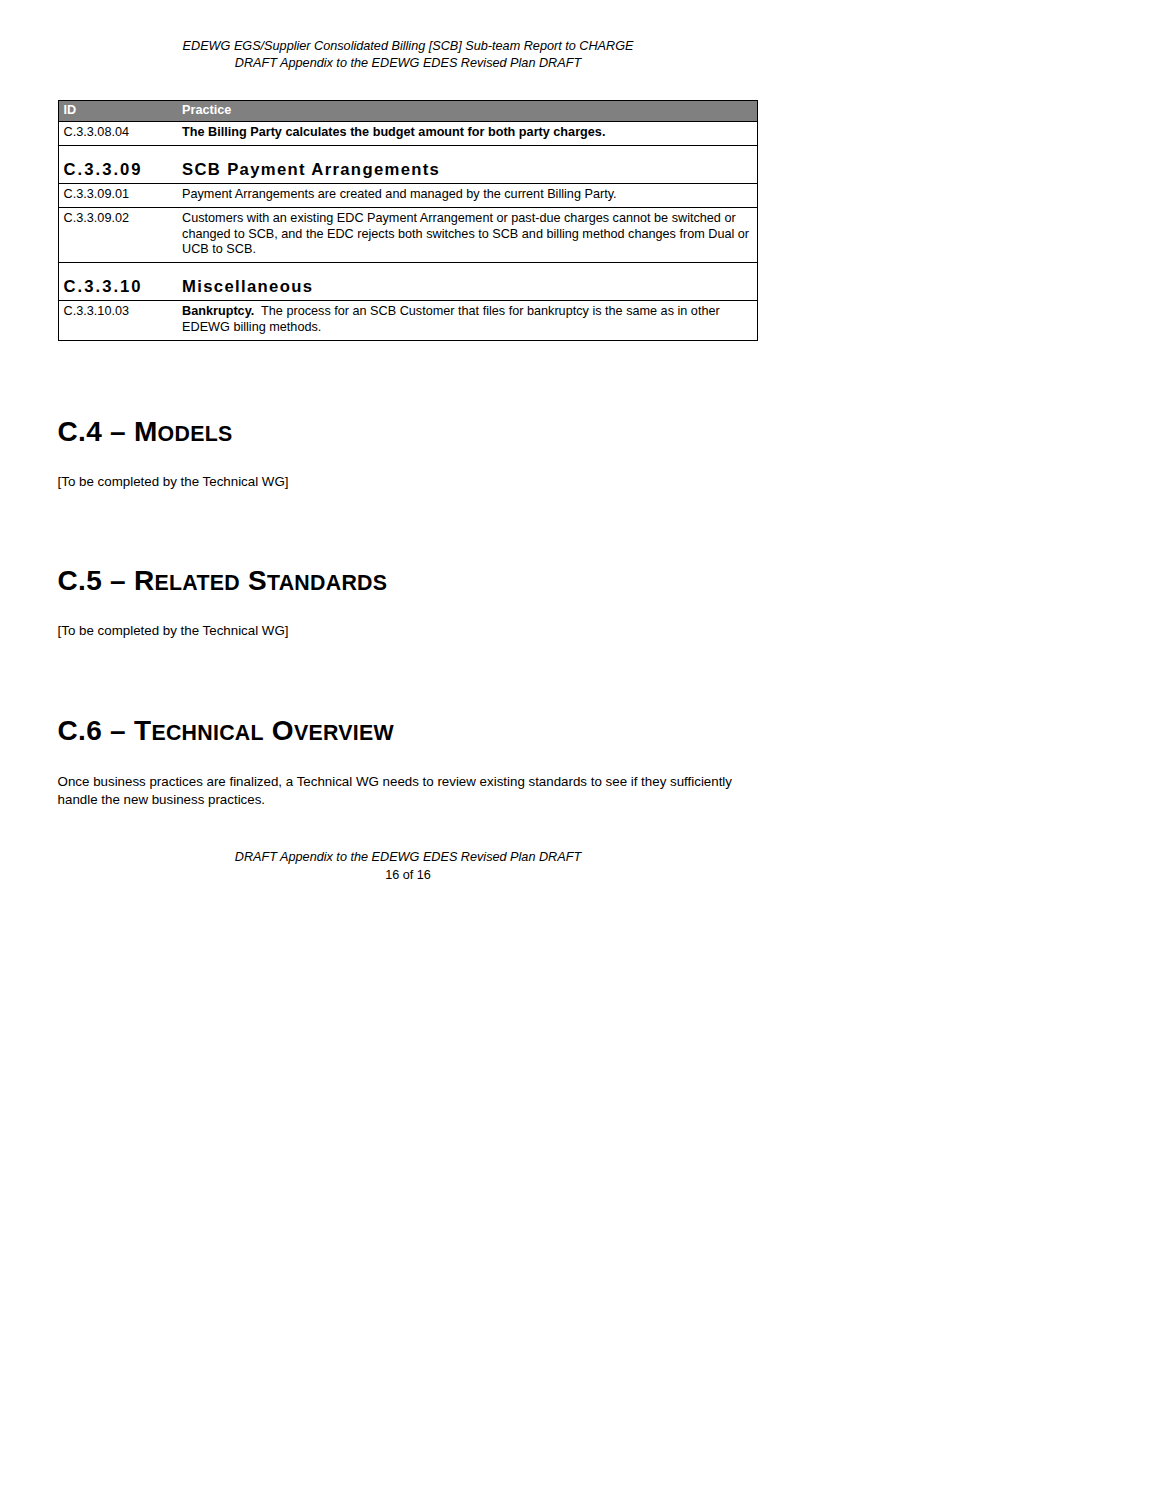EDEWG EGS/Supplier Consolidated Billing [SCB] Sub-team Report to CHARGE
DRAFT Appendix to the EDEWG EDES Revised Plan DRAFT
| ID | Practice |
| --- | --- |
| C.3.3.08.04 | The Billing Party calculates the budget amount for both party charges. |
| C.3.3.09 | SCB Payment Arrangements |
| C.3.3.09.01 | Payment Arrangements are created and managed by the current Billing Party. |
| C.3.3.09.02 | Customers with an existing EDC Payment Arrangement or past-due charges cannot be switched or changed to SCB, and the EDC rejects both switches to SCB and billing method changes from Dual or UCB to SCB. |
| C.3.3.10 | Miscellaneous |
| C.3.3.10.03 | Bankruptcy. The process for an SCB Customer that files for bankruptcy is the same as in other EDEWG billing methods. |
C.4 – MODELS
[To be completed by the Technical WG]
C.5 – RELATED STANDARDS
[To be completed by the Technical WG]
C.6 – TECHNICAL OVERVIEW
Once business practices are finalized, a Technical WG needs to review existing standards to see if they sufficiently handle the new business practices.
DRAFT Appendix to the EDEWG EDES Revised Plan DRAFT
16 of 16